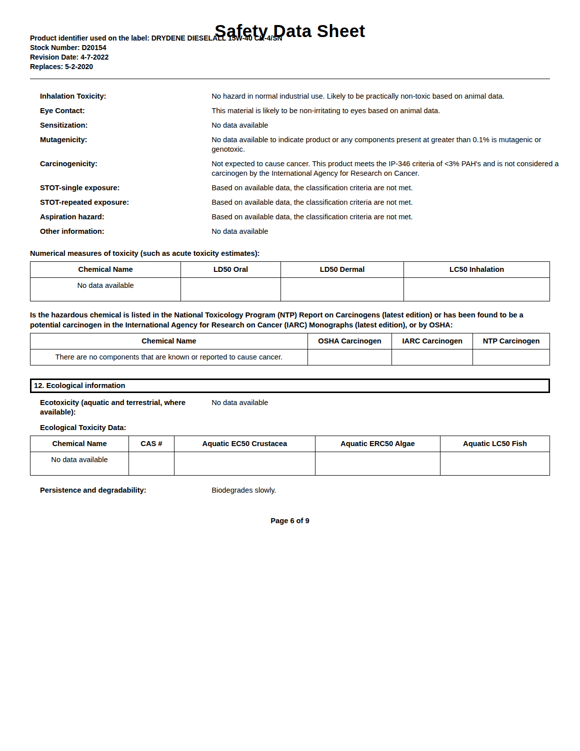Safety Data Sheet
Product identifier used on the label: DRYDENE DIESELALL 15W-40 CK-4/SN
Stock Number: D20154
Revision Date: 4-7-2022
Replaces: 5-2-2020
| Inhalation Toxicity: | No hazard in normal industrial use. Likely to be practically non-toxic based on animal data. |
| Eye Contact: | This material is likely to be non-irritating to eyes based on animal data. |
| Sensitization: | No data available |
| Mutagenicity: | No data available to indicate product or any components present at greater than 0.1% is mutagenic or genotoxic. |
| Carcinogenicity: | Not expected to cause cancer. This product meets the IP-346 criteria of <3% PAH's and is not considered a carcinogen by the International Agency for Research on Cancer. |
| STOT-single exposure: | Based on available data, the classification criteria are not met. |
| STOT-repeated exposure: | Based on available data, the classification criteria are not met. |
| Aspiration hazard: | Based on available data, the classification criteria are not met. |
| Other information: | No data available |
Numerical measures of toxicity (such as acute toxicity estimates):
| Chemical Name | LD50 Oral | LD50 Dermal | LC50 Inhalation |
| --- | --- | --- | --- |
| No data available | | | |
Is the hazardous chemical is listed in the National Toxicology Program (NTP) Report on Carcinogens (latest edition) or has been found to be a potential carcinogen in the International Agency for Research on Cancer (IARC) Monographs (latest edition), or by OSHA:
| Chemical Name | OSHA Carcinogen | IARC Carcinogen | NTP Carcinogen |
| --- | --- | --- | --- |
| There are no components that are known or reported to cause cancer. | | | |
12. Ecological information
| Ecotoxicity (aquatic and terrestrial, where available): | No data available |
Ecological Toxicity Data:
| Chemical Name | CAS # | Aquatic EC50 Crustacea | Aquatic ERC50 Algae | Aquatic LC50 Fish |
| --- | --- | --- | --- | --- |
| No data available | | | | |
| Persistence and degradability: | Biodegrades slowly. |
Page 6 of 9